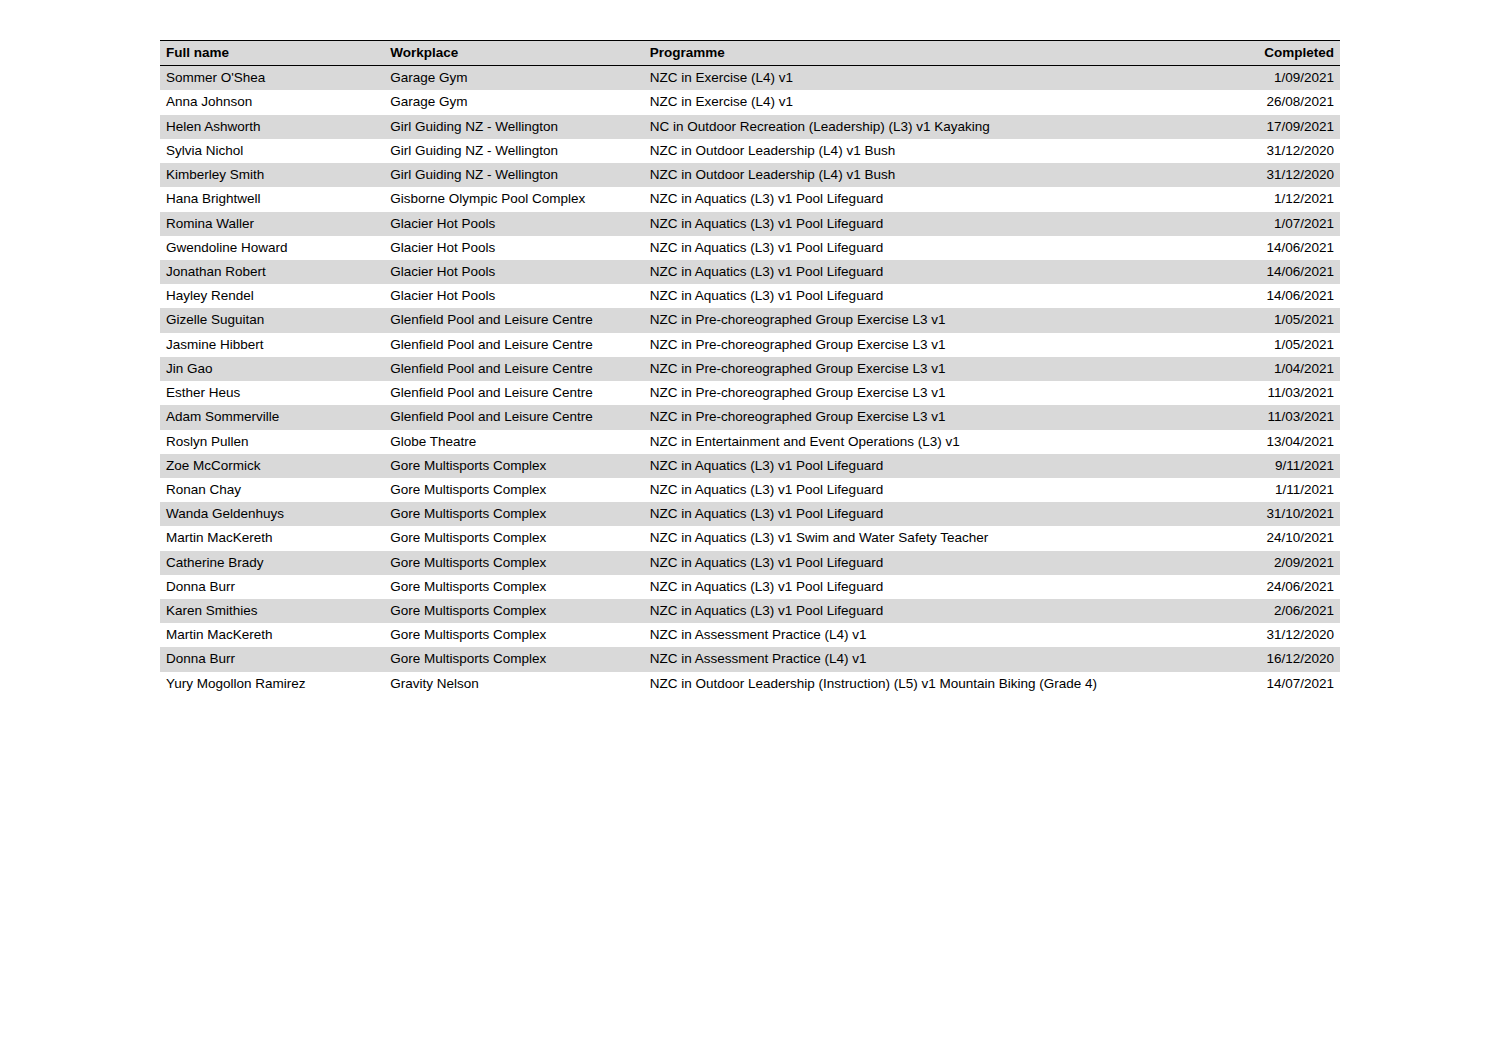| Full name | Workplace | Programme | Completed |
| --- | --- | --- | --- |
| Sommer O'Shea | Garage Gym | NZC in Exercise (L4) v1 | 1/09/2021 |
| Anna Johnson | Garage Gym | NZC in Exercise (L4) v1 | 26/08/2021 |
| Helen Ashworth | Girl Guiding NZ - Wellington | NC in Outdoor Recreation (Leadership) (L3) v1 Kayaking | 17/09/2021 |
| Sylvia Nichol | Girl Guiding NZ - Wellington | NZC in Outdoor Leadership (L4) v1 Bush | 31/12/2020 |
| Kimberley Smith | Girl Guiding NZ - Wellington | NZC in Outdoor Leadership (L4) v1 Bush | 31/12/2020 |
| Hana Brightwell | Gisborne Olympic Pool Complex | NZC in Aquatics (L3) v1 Pool Lifeguard | 1/12/2021 |
| Romina Waller | Glacier Hot Pools | NZC in Aquatics (L3) v1 Pool Lifeguard | 1/07/2021 |
| Gwendoline Howard | Glacier Hot Pools | NZC in Aquatics (L3) v1 Pool Lifeguard | 14/06/2021 |
| Jonathan Robert | Glacier Hot Pools | NZC in Aquatics (L3) v1 Pool Lifeguard | 14/06/2021 |
| Hayley Rendel | Glacier Hot Pools | NZC in Aquatics (L3) v1 Pool Lifeguard | 14/06/2021 |
| Gizelle Suguitan | Glenfield Pool and Leisure Centre | NZC in Pre-choreographed Group Exercise L3 v1 | 1/05/2021 |
| Jasmine Hibbert | Glenfield Pool and Leisure Centre | NZC in Pre-choreographed Group Exercise L3 v1 | 1/05/2021 |
| Jin Gao | Glenfield Pool and Leisure Centre | NZC in Pre-choreographed Group Exercise L3 v1 | 1/04/2021 |
| Esther Heus | Glenfield Pool and Leisure Centre | NZC in Pre-choreographed Group Exercise L3 v1 | 11/03/2021 |
| Adam Sommerville | Glenfield Pool and Leisure Centre | NZC in Pre-choreographed Group Exercise L3 v1 | 11/03/2021 |
| Roslyn Pullen | Globe Theatre | NZC in Entertainment and Event Operations (L3) v1 | 13/04/2021 |
| Zoe McCormick | Gore Multisports Complex | NZC in Aquatics (L3) v1 Pool Lifeguard | 9/11/2021 |
| Ronan Chay | Gore Multisports Complex | NZC in Aquatics (L3) v1 Pool Lifeguard | 1/11/2021 |
| Wanda Geldenhuys | Gore Multisports Complex | NZC in Aquatics (L3) v1 Pool Lifeguard | 31/10/2021 |
| Martin MacKereth | Gore Multisports Complex | NZC in Aquatics (L3) v1 Swim and Water Safety Teacher | 24/10/2021 |
| Catherine Brady | Gore Multisports Complex | NZC in Aquatics (L3) v1 Pool Lifeguard | 2/09/2021 |
| Donna Burr | Gore Multisports Complex | NZC in Aquatics (L3) v1 Pool Lifeguard | 24/06/2021 |
| Karen Smithies | Gore Multisports Complex | NZC in Aquatics (L3) v1 Pool Lifeguard | 2/06/2021 |
| Martin MacKereth | Gore Multisports Complex | NZC in Assessment Practice (L4) v1 | 31/12/2020 |
| Donna Burr | Gore Multisports Complex | NZC in Assessment Practice (L4) v1 | 16/12/2020 |
| Yury Mogollon Ramirez | Gravity Nelson | NZC in Outdoor Leadership (Instruction) (L5) v1 Mountain Biking (Grade 4) | 14/07/2021 |